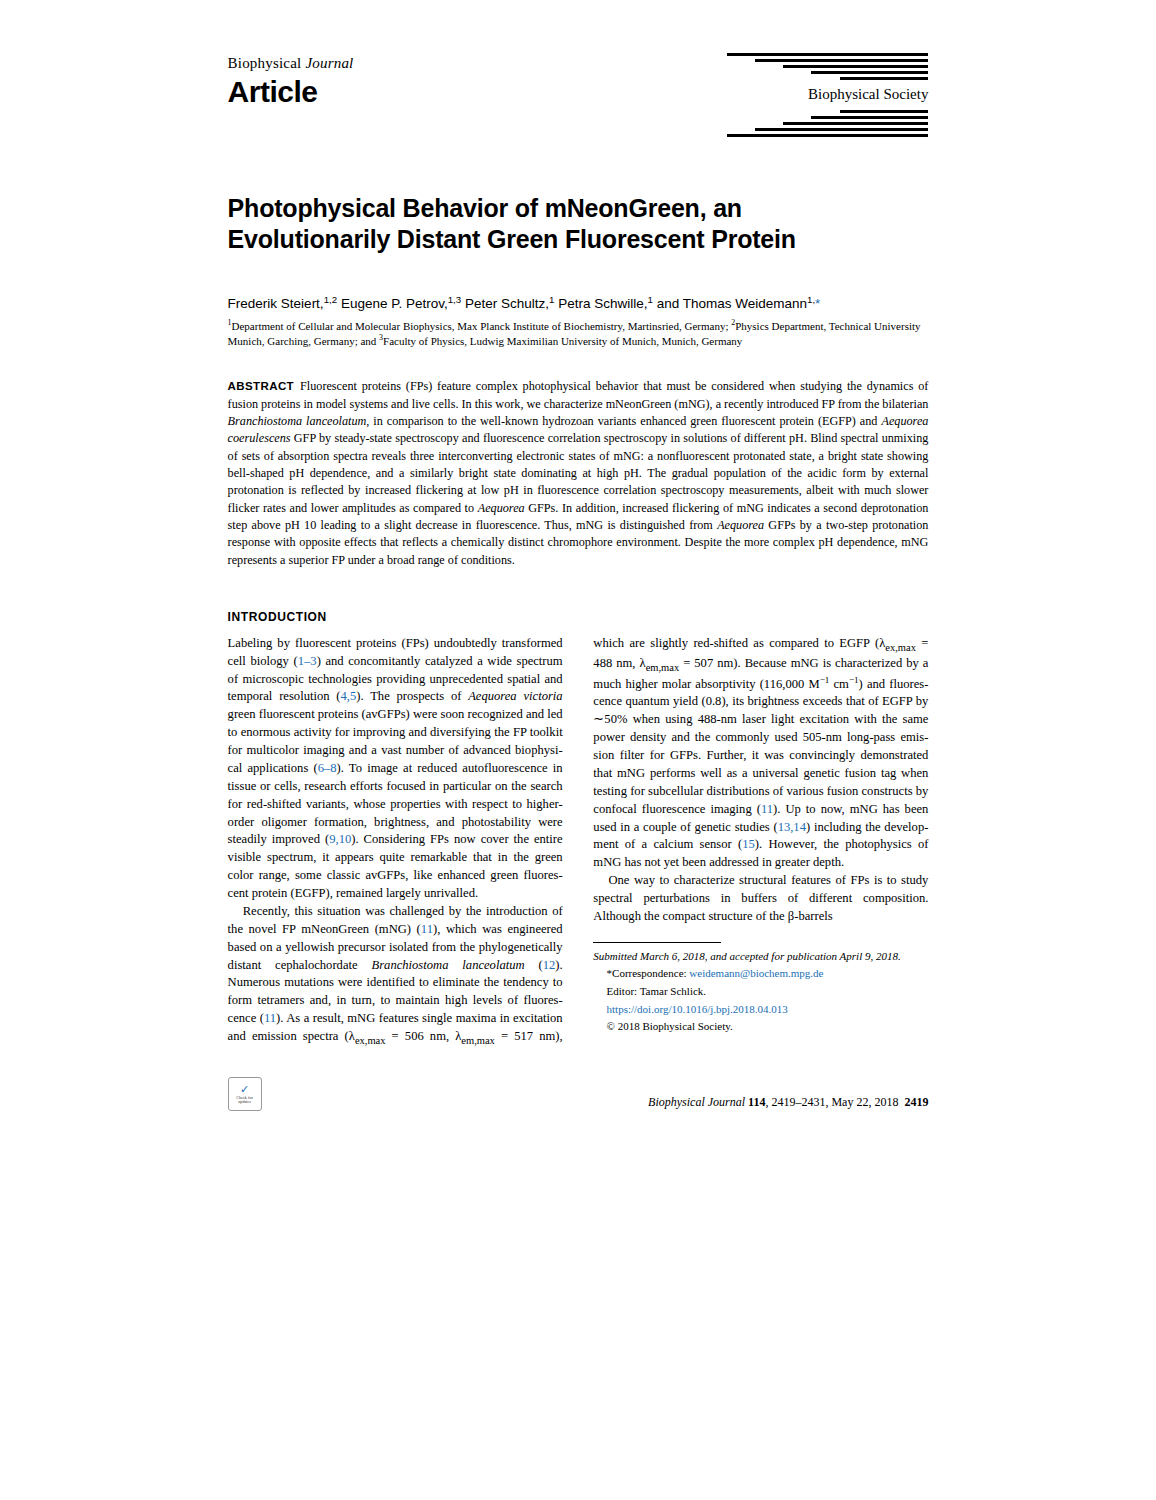Biophysical Journal
Article
Biophysical Society
Photophysical Behavior of mNeonGreen, an
Evolutionarily Distant Green Fluorescent Protein
Frederik Steiert,1,2 Eugene P. Petrov,1,3 Peter Schultz,1 Petra Schwille,1 and Thomas Weidemann1,*
1Department of Cellular and Molecular Biophysics, Max Planck Institute of Biochemistry, Martinsried, Germany; 2Physics Department, Technical University Munich, Garching, Germany; and 3Faculty of Physics, Ludwig Maximilian University of Munich, Munich, Germany
ABSTRACTFluorescent proteins (FPs) feature complex photophysical behavior that must be considered when studying the dynamics of fusion proteins in model systems and live cells. In this work, we characterize mNeonGreen (mNG), a recently introduced FP from the bilaterian Branchiostoma lanceolatum, in comparison to the well-known hydrozoan variants enhanced green fluorescent protein (EGFP) and Aequorea coerulescens GFP by steady-state spectroscopy and fluorescence correlation spectroscopy in solutions of different pH. Blind spectral unmixing of sets of absorption spectra reveals three interconverting electronic states of mNG: a nonfluorescent protonated state, a bright state showing bell-shaped pH dependence, and a similarly bright state dominating at high pH. The gradual population of the acidic form by external protonation is reflected by increased flickering at low pH in fluorescence correlation spectroscopy measurements, albeit with much slower flicker rates and lower amplitudes as compared to Aequorea GFPs. In addition, increased flickering of mNG indicates a second deprotonation step above pH 10 leading to a slight decrease in fluorescence. Thus, mNG is distinguished from Aequorea GFPs by a two-step protonation response with opposite effects that reflects a chemically distinct chromophore environment. Despite the more complex pH dependence, mNG represents a superior FP under a broad range of conditions.
INTRODUCTION
Labeling by fluorescent proteins (FPs) undoubtedly transformed cell biology (1–3) and concomitantly catalyzed a wide spectrum of microscopic technologies providing unprecedented spatial and temporal resolution (4,5). The prospects of Aequorea victoria green fluorescent proteins (avGFPs) were soon recognized and led to enormous activity for improving and diversifying the FP toolkit for multicolor imaging and a vast number of advanced biophysical applications (6–8). To image at reduced autofluorescence in tissue or cells, research efforts focused in particular on the search for red-shifted variants, whose properties with respect to higher-order oligomer formation, brightness, and photostability were steadily improved (9,10). Considering FPs now cover the entire visible spectrum, it appears quite remarkable that in the green color range, some classic avGFPs, like enhanced green fluorescent protein (EGFP), remained largely unrivalled.
Recently, this situation was challenged by the introduction of the novel FP mNeonGreen (mNG) (11), which was engineered based on a yellowish precursor isolated from the phylogenetically distant cephalochordate Branchiostoma lanceolatum (12). Numerous mutations were identified to eliminate the tendency to form tetramers and, in turn, to maintain high levels of fluorescence (11). As a result, mNG features single maxima in excitation and emission spectra (λex,max = 506 nm, λem,max = 517 nm), which are slightly red-shifted as compared to EGFP (λex,max = 488 nm, λem,max = 507 nm). Because mNG is characterized by a much higher molar absorptivity (116,000 M−1 cm−1) and fluorescence quantum yield (0.8), its brightness exceeds that of EGFP by ∼50% when using 488-nm laser light excitation with the same power density and the commonly used 505-nm long-pass emission filter for GFPs. Further, it was convincingly demonstrated that mNG performs well as a universal genetic fusion tag when testing for subcellular distributions of various fusion constructs by confocal fluorescence imaging (11). Up to now, mNG has been used in a couple of genetic studies (13,14) including the development of a calcium sensor (15). However, the photophysics of mNG has not yet been addressed in greater depth.
One way to characterize structural features of FPs is to study spectral perturbations in buffers of different composition. Although the compact structure of the β-barrels
Submitted March 6, 2018, and accepted for publication April 9, 2018.
*Correspondence: weidemann@biochem.mpg.de
Editor: Tamar Schlick.
https://doi.org/10.1016/j.bpj.2018.04.013
© 2018 Biophysical Society.
✓ Check for
updates
Biophysical Journal 114, 2419–2431, May 22, 2018 2419